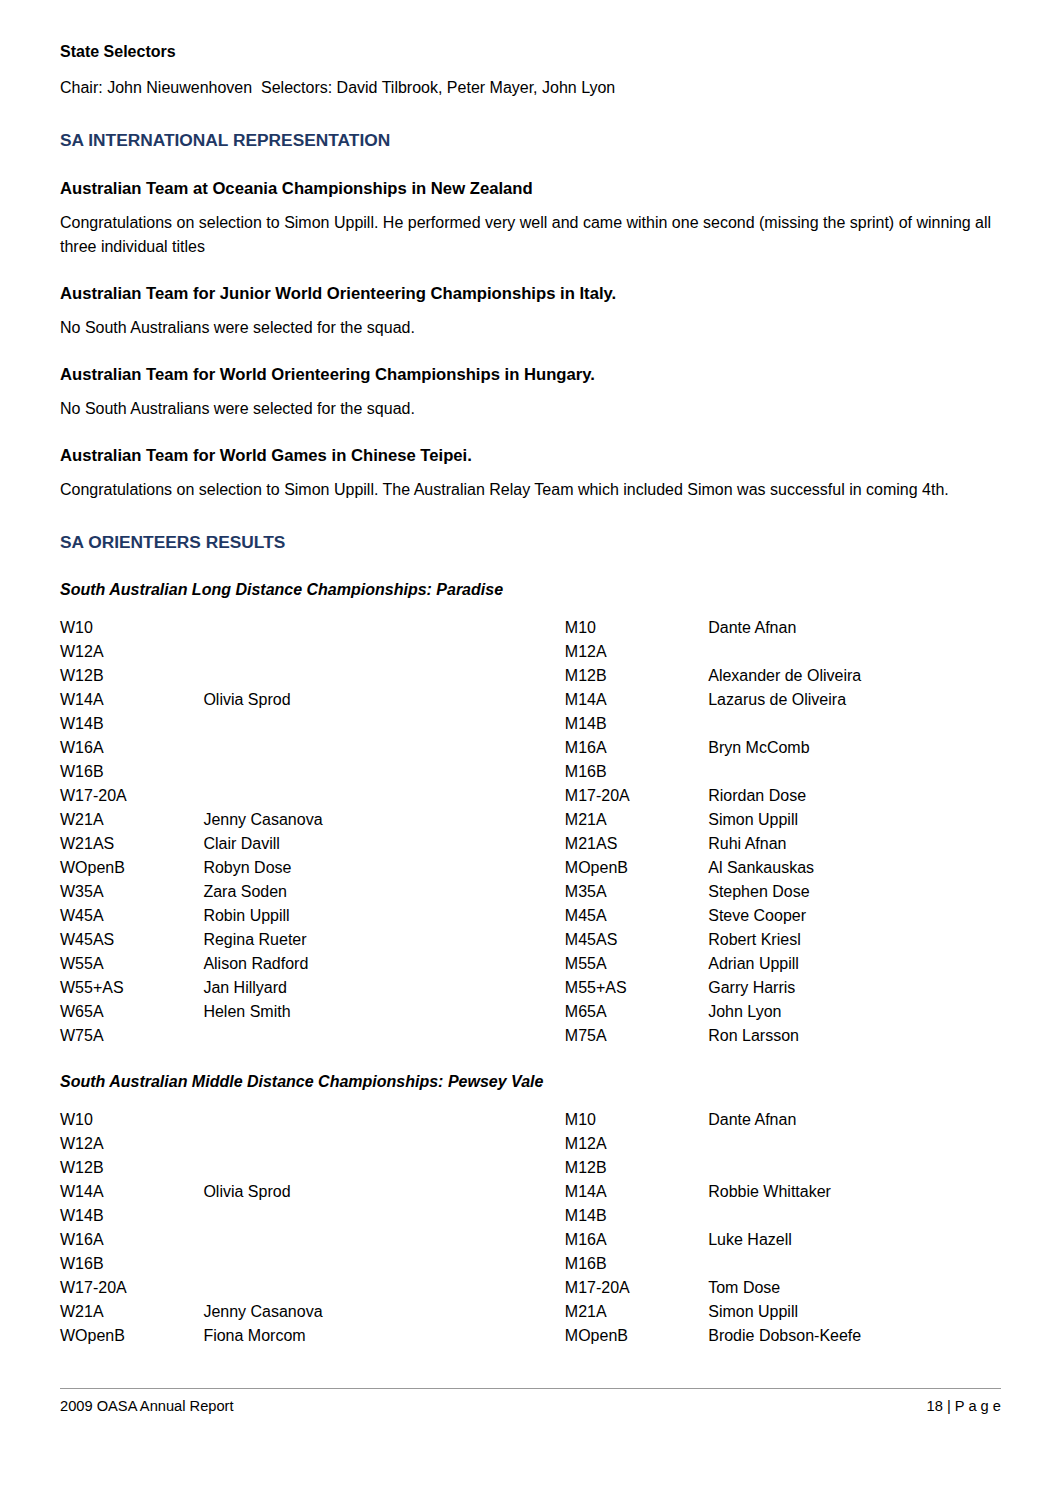State Selectors
Chair: John Nieuwenhoven Selectors: David Tilbrook, Peter Mayer, John Lyon
SA INTERNATIONAL REPRESENTATION
Australian Team at Oceania Championships in New Zealand
Congratulations on selection to Simon Uppill. He performed very well and came within one second (missing the sprint) of winning all three individual titles
Australian Team for Junior World Orienteering Championships in Italy.
No South Australians were selected for the squad.
Australian Team for World Orienteering Championships in Hungary.
No South Australians were selected for the squad.
Australian Team for World Games in Chinese Teipei.
Congratulations on selection to Simon Uppill. The Australian Relay Team which included Simon was successful in coming 4th.
SA ORIENTEERS RESULTS
South Australian Long Distance Championships: Paradise
| W10 | | | M10 | Dante Afnan |
| W12A | | | M12A | |
| W12B | | | M12B | Alexander de Oliveira |
| W14A | Olivia Sprod | | M14A | Lazarus de Oliveira |
| W14B | | | M14B | |
| W16A | | | M16A | Bryn McComb |
| W16B | | | M16B | |
| W17-20A | | | M17-20A | Riordan Dose |
| W21A | Jenny Casanova | | M21A | Simon Uppill |
| W21AS | Clair Davill | | M21AS | Ruhi Afnan |
| WOpenB | Robyn Dose | | MOpenB | Al Sankauskas |
| W35A | Zara Soden | | M35A | Stephen Dose |
| W45A | Robin Uppill | | M45A | Steve Cooper |
| W45AS | Regina Rueter | | M45AS | Robert Kriesl |
| W55A | Alison Radford | | M55A | Adrian Uppill |
| W55+AS | Jan Hillyard | | M55+AS | Garry Harris |
| W65A | Helen Smith | | M65A | John Lyon |
| W75A | | | M75A | Ron Larsson |
South Australian Middle Distance Championships: Pewsey Vale
| W10 | | | M10 | Dante Afnan |
| W12A | | | M12A | |
| W12B | | | M12B | |
| W14A | Olivia Sprod | | M14A | Robbie Whittaker |
| W14B | | | M14B | |
| W16A | | | M16A | Luke Hazell |
| W16B | | | M16B | |
| W17-20A | | | M17-20A | Tom Dose |
| W21A | Jenny Casanova | | M21A | Simon Uppill |
| WOpenB | Fiona Morcom | | MOpenB | Brodie Dobson-Keefe |
2009 OASA Annual Report 18 | P a g e